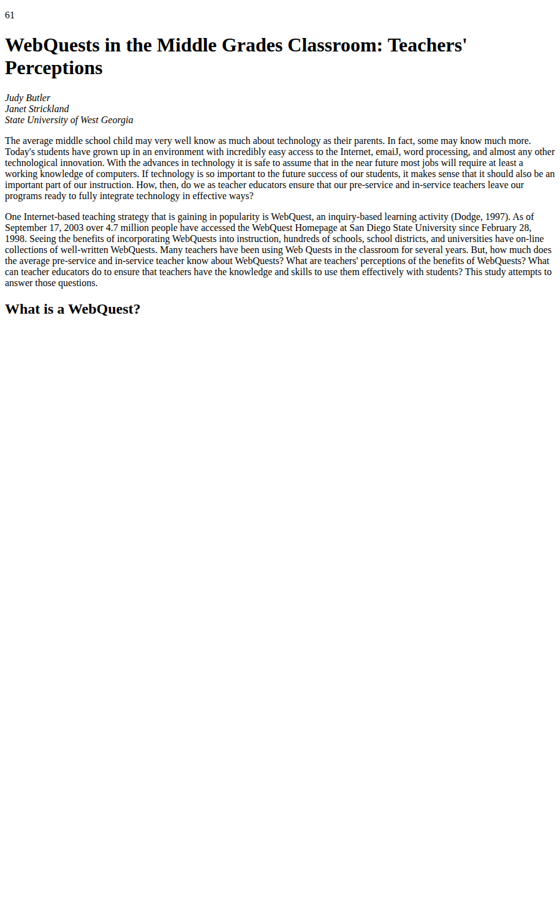61
WebQuests in the Middle Grades Classroom: Teachers' Perceptions
Judy Butler
Janet Strickland
State University of West Georgia
The average middle school child may very well know as much about technology as their parents. In fact, some may know much more. Today's students have grown up in an environment with incredibly easy access to the Internet, emaiJ, word processing, and almost any other technological innovation. With the advances in technology it is safe to assume that in the near future most jobs will require at least a working knowledge of computers. If technology is so important to the future success of our students, it makes sense that it should also be an important part of our instruction. How, then, do we as teacher educators ensure that our pre-service and in-service teachers leave our programs ready to fully integrate technology in effective ways?
One Internet-based teaching strategy that is gaining in popularity is WebQuest, an inquiry-based learning activity (Dodge, 1997). As of September 17, 2003 over 4.7 million people have accessed the WebQuest Homepage at San Diego State University since February 28, 1998. Seeing the benefits of incorporating WebQuests into instruction, hundreds of schools, school districts, and universities have on-line collections of well-written WebQuests. Many teachers have been using Web Quests in the classroom for several years. But, how much does the average pre-service and in-service teacher know about WebQuests? What are teachers' perceptions of the benefits of WebQuests? What can teacher educators do to ensure that teachers have the knowledge and skills to use them effectively with students? This study attempts to answer those questions.
What is a WebQuest?